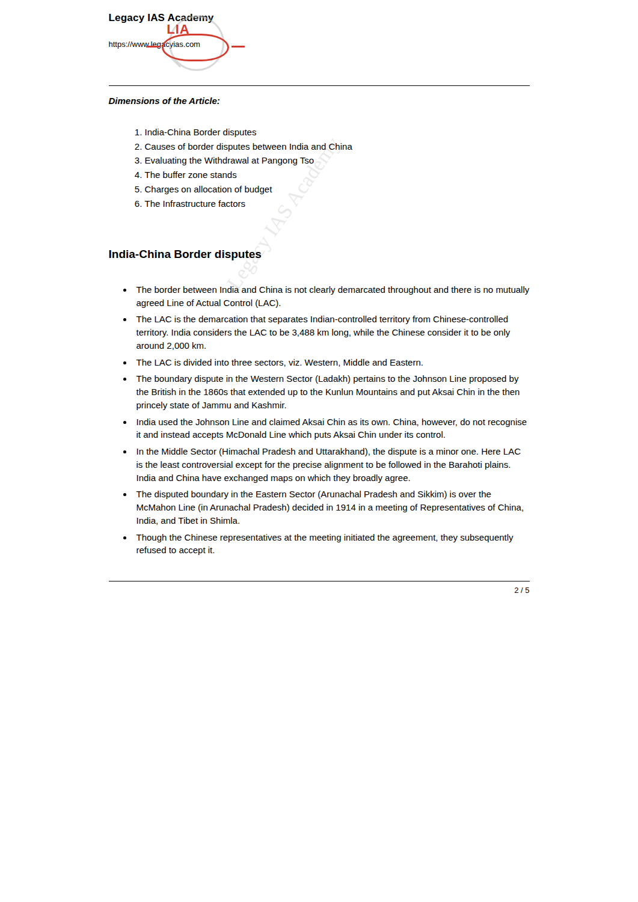Legacy IAS Academy
https://www.legacyias.com
LIA
Legacy IAS Academy
Dimensions of the Article:
India-China Border disputes
Causes of border disputes between India and China
Evaluating the Withdrawal at Pangong Tso
The buffer zone stands
Charges on allocation of budget
The Infrastructure factors
India-China Border disputes
The border between India and China is not clearly demarcated throughout and there is no mutually agreed Line of Actual Control (LAC).
The LAC is the demarcation that separates Indian-controlled territory from Chinese-controlled territory. India considers the LAC to be 3,488 km long, while the Chinese consider it to be only around 2,000 km.
The LAC is divided into three sectors, viz. Western, Middle and Eastern.
The boundary dispute in the Western Sector (Ladakh) pertains to the Johnson Line proposed by the British in the 1860s that extended up to the Kunlun Mountains and put Aksai Chin in the then princely state of Jammu and Kashmir.
India used the Johnson Line and claimed Aksai Chin as its own. China, however, do not recognise it and instead accepts McDonald Line which puts Aksai Chin under its control.
In the Middle Sector (Himachal Pradesh and Uttarakhand), the dispute is a minor one. Here LAC is the least controversial except for the precise alignment to be followed in the Barahoti plains. India and China have exchanged maps on which they broadly agree.
The disputed boundary in the Eastern Sector (Arunachal Pradesh and Sikkim) is over the McMahon Line (in Arunachal Pradesh) decided in 1914 in a meeting of Representatives of China, India, and Tibet in Shimla.
Though the Chinese representatives at the meeting initiated the agreement, they subsequently refused to accept it.
2 / 5